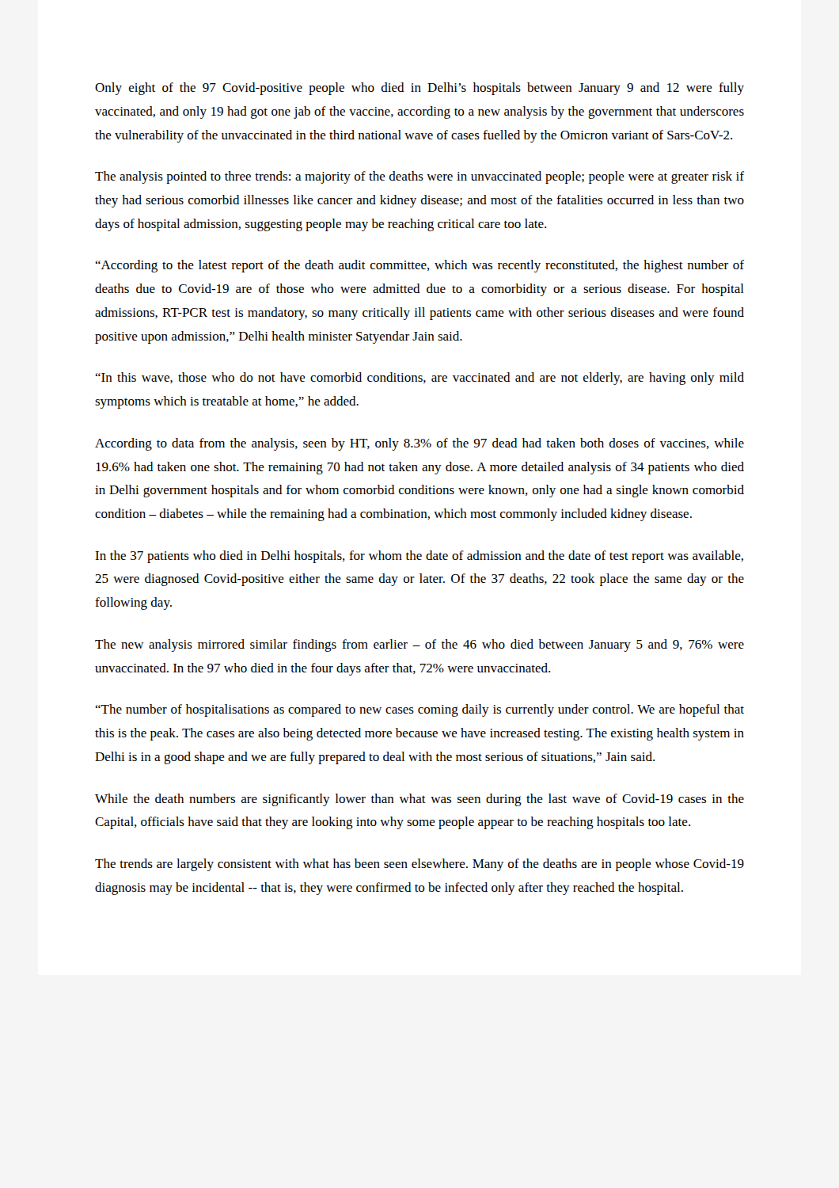Only eight of the 97 Covid-positive people who died in Delhi’s hospitals between January 9 and 12 were fully vaccinated, and only 19 had got one jab of the vaccine, according to a new analysis by the government that underscores the vulnerability of the unvaccinated in the third national wave of cases fuelled by the Omicron variant of Sars-CoV-2.
The analysis pointed to three trends: a majority of the deaths were in unvaccinated people; people were at greater risk if they had serious comorbid illnesses like cancer and kidney disease; and most of the fatalities occurred in less than two days of hospital admission, suggesting people may be reaching critical care too late.
“According to the latest report of the death audit committee, which was recently reconstituted, the highest number of deaths due to Covid-19 are of those who were admitted due to a comorbidity or a serious disease. For hospital admissions, RT-PCR test is mandatory, so many critically ill patients came with other serious diseases and were found positive upon admission,” Delhi health minister Satyendar Jain said.
“In this wave, those who do not have comorbid conditions, are vaccinated and are not elderly, are having only mild symptoms which is treatable at home,” he added.
According to data from the analysis, seen by HT, only 8.3% of the 97 dead had taken both doses of vaccines, while 19.6% had taken one shot. The remaining 70 had not taken any dose. A more detailed analysis of 34 patients who died in Delhi government hospitals and for whom comorbid conditions were known, only one had a single known comorbid condition – diabetes – while the remaining had a combination, which most commonly included kidney disease.
In the 37 patients who died in Delhi hospitals, for whom the date of admission and the date of test report was available, 25 were diagnosed Covid-positive either the same day or later. Of the 37 deaths, 22 took place the same day or the following day.
The new analysis mirrored similar findings from earlier – of the 46 who died between January 5 and 9, 76% were unvaccinated. In the 97 who died in the four days after that, 72% were unvaccinated.
“The number of hospitalisations as compared to new cases coming daily is currently under control. We are hopeful that this is the peak. The cases are also being detected more because we have increased testing. The existing health system in Delhi is in a good shape and we are fully prepared to deal with the most serious of situations,” Jain said.
While the death numbers are significantly lower than what was seen during the last wave of Covid-19 cases in the Capital, officials have said that they are looking into why some people appear to be reaching hospitals too late.
The trends are largely consistent with what has been seen elsewhere. Many of the deaths are in people whose Covid-19 diagnosis may be incidental -- that is, they were confirmed to be infected only after they reached the hospital.